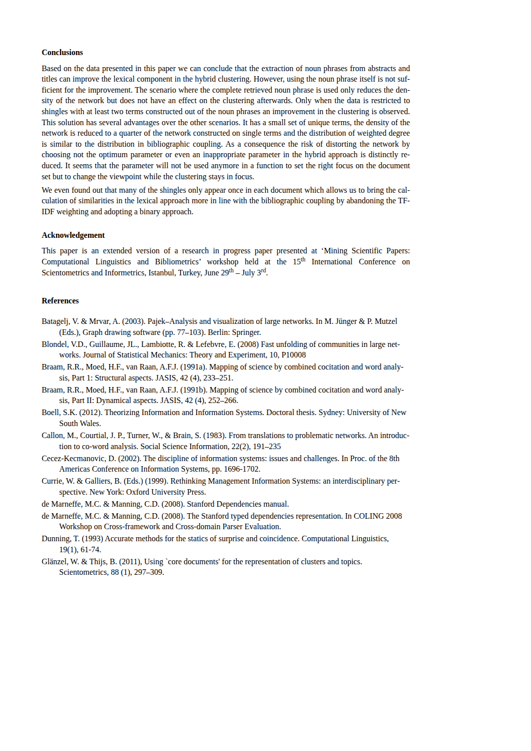Conclusions
Based on the data presented in this paper we can conclude that the extraction of noun phrases from abstracts and titles can improve the lexical component in the hybrid clustering. However, using the noun phrase itself is not sufficient for the improvement. The scenario where the complete retrieved noun phrase is used only reduces the density of the network but does not have an effect on the clustering afterwards. Only when the data is restricted to shingles with at least two terms constructed out of the noun phrases an improvement in the clustering is observed. This solution has several advantages over the other scenarios. It has a small set of unique terms, the density of the network is reduced to a quarter of the network constructed on single terms and the distribution of weighted degree is similar to the distribution in bibliographic coupling. As a consequence the risk of distorting the network by choosing not the optimum parameter or even an inappropriate parameter in the hybrid approach is distinctly reduced. It seems that the parameter will not be used anymore in a function to set the right focus on the document set but to change the viewpoint while the clustering stays in focus.
We even found out that many of the shingles only appear once in each document which allows us to bring the calculation of similarities in the lexical approach more in line with the bibliographic coupling by abandoning the TF-IDF weighting and adopting a binary approach.
Acknowledgement
This paper is an extended version of a research in progress paper presented at ‘Mining Scientific Papers: Computational Linguistics and Bibliometrics’ workshop held at the 15th International Conference on Scientometrics and Informetrics, Istanbul, Turkey, June 29th – July 3rd.
References
Batagelj, V. & Mrvar, A. (2003). Pajek–Analysis and visualization of large networks. In M. Jünger & P. Mutzel (Eds.), Graph drawing software (pp. 77–103). Berlin: Springer.
Blondel, V.D., Guillaume, JL., Lambiotte, R. & Lefebvre, E. (2008) Fast unfolding of communities in large networks. Journal of Statistical Mechanics: Theory and Experiment, 10, P10008
Braam, R.R., Moed, H.F., van Raan, A.F.J. (1991a). Mapping of science by combined cocitation and word analysis, Part 1: Structural aspects. JASIS, 42 (4), 233–251.
Braam, R.R., Moed, H.F., van Raan, A.F.J. (1991b). Mapping of science by combined cocitation and word analysis, Part II: Dynamical aspects. JASIS, 42 (4), 252–266.
Boell, S.K. (2012). Theorizing Information and Information Systems. Doctoral thesis. Sydney: University of New South Wales.
Callon, M., Courtial, J. P., Turner, W., & Brain, S. (1983). From translations to problematic networks. An introduction to co-word analysis. Social Science Information, 22(2), 191–235
Cecez-Kecmanovic, D. (2002). The discipline of information systems: issues and challenges. In Proc. of the 8th Americas Conference on Information Systems, pp. 1696-1702.
Currie, W. & Galliers, B. (Eds.) (1999). Rethinking Management Information Systems: an interdisciplinary perspective. New York: Oxford University Press.
de Marneffe, M.C. & Manning, C.D. (2008). Stanford Dependencies manual.
de Marneffe, M.C. & Manning, C.D. (2008). The Stanford typed dependencies representation. In COLING 2008 Workshop on Cross-framework and Cross-domain Parser Evaluation.
Dunning, T. (1993) Accurate methods for the statics of surprise and coincidence. Computational Linguistics, 19(1), 61-74.
Glänzel, W. & Thijs, B. (2011), Using `core documents' for the representation of clusters and topics. Scientometrics, 88 (1), 297–309.